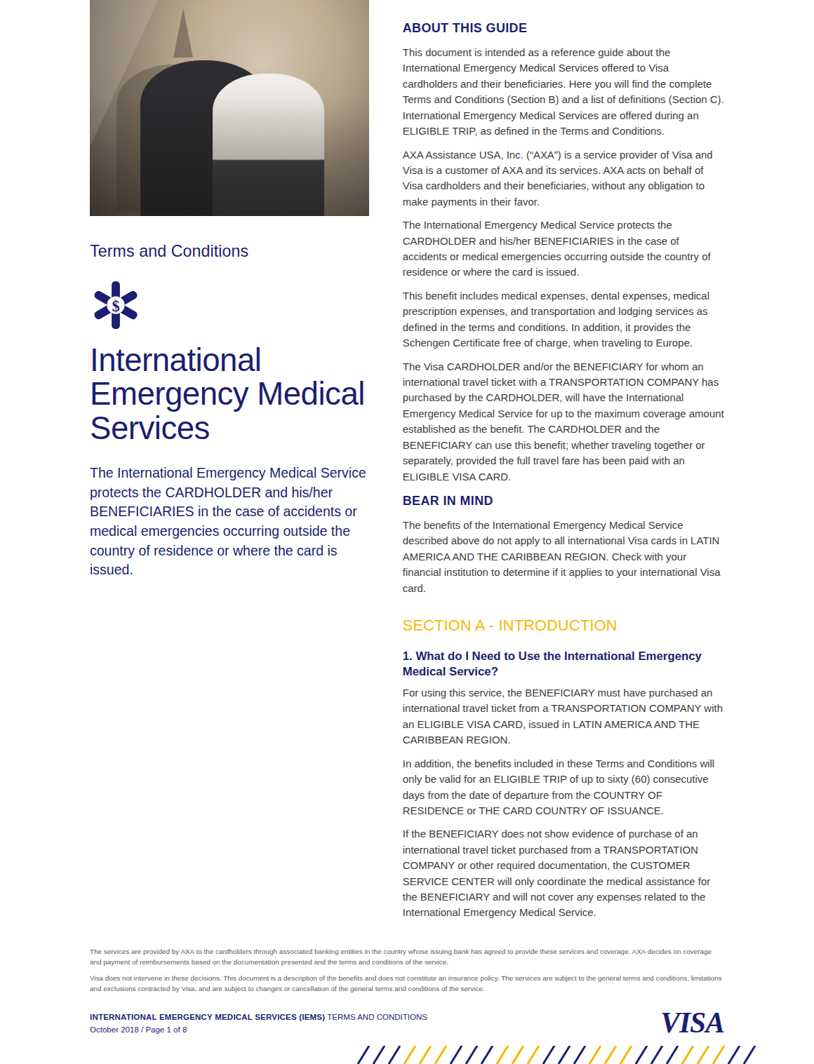Terms and Conditions
$
International
Emergency Medical
Services
The International Emergency Medical Service protects the CARDHOLDER and his/her BENEFICIARIES in the case of accidents or medical emergencies occurring outside the country of residence or where the card is issued.
About this Guide
This document is intended as a reference guide about the International Emergency Medical Services offered to Visa cardholders and their beneficiaries. Here you will find the complete Terms and Conditions (Section B) and a list of definitions (Section C). International Emergency Medical Services are offered during an ELIGIBLE TRIP, as defined in the Terms and Conditions.
AXA Assistance USA, Inc. (“AXA”) is a service provider of Visa and Visa is a customer of AXA and its services. AXA acts on behalf of Visa cardholders and their beneficiaries, without any obligation to make payments in their favor.
The International Emergency Medical Service protects the CARDHOLDER and his/her BENEFICIARIES in the case of accidents or medical emergencies occurring outside the country of residence or where the card is issued.
This benefit includes medical expenses, dental expenses, medical prescription expenses, and transportation and lodging services as defined in the terms and conditions. In addition, it provides the Schengen Certificate free of charge, when traveling to Europe.
The Visa CARDHOLDER and/or the BENEFICIARY for whom an international travel ticket with a TRANSPORTATION COMPANY has purchased by the CARDHOLDER, will have the International Emergency Medical Service for up to the maximum coverage amount established as the benefit. The CARDHOLDER and the BENEFICIARY can use this benefit; whether traveling together or separately, provided the full travel fare has been paid with an ELIGIBLE VISA CARD.
Bear in Mind
The benefits of the International Emergency Medical Service described above do not apply to all international Visa cards in LATIN AMERICA AND THE CARIBBEAN REGION. Check with your financial institution to determine if it applies to your international Visa card.
Section A - Introduction
1. What do I Need to Use the International Emergency Medical Service?
For using this service, the BENEFICIARY must have purchased an international travel ticket from a TRANSPORTATION COMPANY with an ELIGIBLE VISA CARD, issued in LATIN AMERICA AND THE CARIBBEAN REGION.
In addition, the benefits included in these Terms and Conditions will only be valid for an ELIGIBLE TRIP of up to sixty (60) consecutive days from the date of departure from the COUNTRY OF RESIDENCE or THE CARD COUNTRY OF ISSUANCE.
If the BENEFICIARY does not show evidence of purchase of an international travel ticket purchased from a TRANSPORTATION COMPANY or other required documentation, the CUSTOMER SERVICE CENTER will only coordinate the medical assistance for the BENEFICIARY and will not cover any expenses related to the International Emergency Medical Service.
The services are provided by AXA to the cardholders through associated banking entities in the country whose issuing bank has agreed to provide these services and coverage. AXA decides on coverage and payment of reimbursements based on the documentation presented and the terms and conditions of the service.
Visa does not intervene in these decisions. This document is a description of the benefits and does not constitute an insurance policy. The services are subject to the general terms and conditions, limitations and exclusions contracted by Visa, and are subject to changes or cancellation of the general terms and conditions of the service.
INTERNATIONAL EMERGENCY MEDICAL SERVICES (IEMS) TERMS AND CONDITIONS
October 2018 / Page 1 of 8
VISA